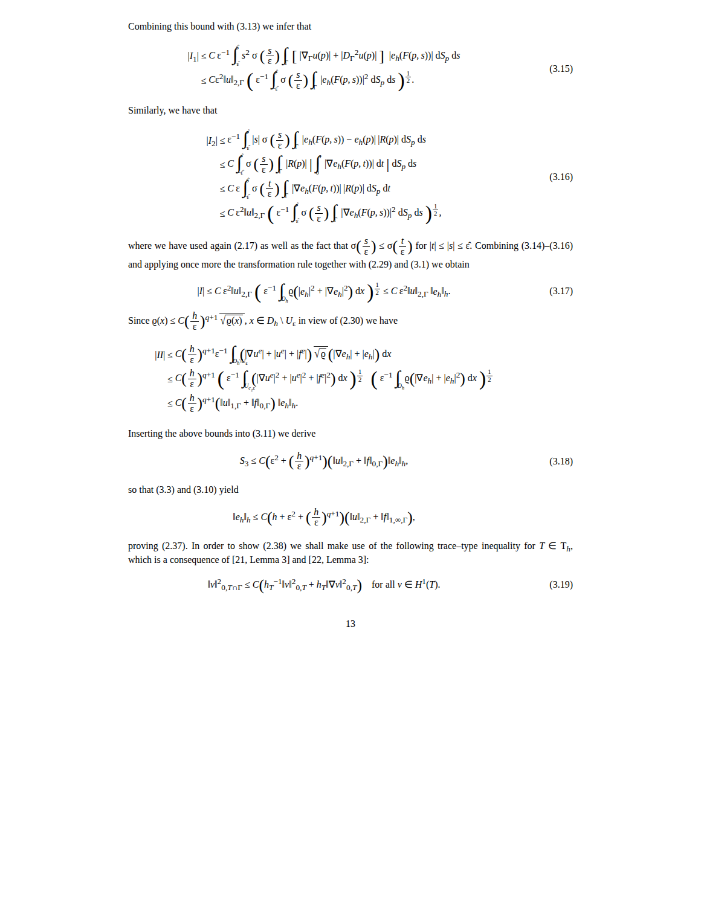Combining this bound with (3.13) we infer that
| / I 1 / | ≤ | C ε −1 ε̂ ∫ −ε̂ s 2 σ ( s ε ) ∫ Γ [ /∇ Γ u ( p )/ + / D Γ 2 u ( p )/ ] / e h ( F ( p , s ))/ d S p d s |
| | ≤ | C ε 2 ‖ u ‖ 2,Γ ( ε −1 ε̂ ∫ −ε̂ σ ( s ε ) ∫ Γ / e h ( F ( p , s ))/ 2 d S p d s ) 1 2 . |
(3.15)
Similarly, we have that
| / I 2 / | ≤ | ε −1 ε̂ ∫ −ε̂ / s / σ ( s ε ) ∫ Γ / e h ( F ( p , s )) − e h ( p )/ / R ( p )/ d S p d s |
| | ≤ | C ε̂ ∫ −ε̂ σ ( s ε ) ∫ Γ / R ( p )/ / s ∫ 0 /∇ e h ( F ( p , t ))/ d t / d S p d s |
| | ≤ | C ε ε̂ ∫ −ε̂ σ ( t ε ) ∫ Γ /∇ e h ( F ( p , t ))/ / R ( p )/ d S p d t |
| | ≤ | C ε 2 ‖ u ‖ 2,Γ ( ε −1 ε̂ ∫ −ε̂ σ ( s ε ) ∫ Γ /∇ e h ( F ( p , s ))/ 2 d S p d s ) 1 2 , |
(3.16)
where we have used again (2.17) as well as the fact that σ(sε) ≤ σ(tε) for |t| ≤ |s| ≤ ε̂. Combining (3.14)–(3.16) and applying once more the transformation rule together with (2.29) and (3.1) we obtain
|I| ≤ C ε2‖u‖2,Γ ( ε−1 ∫Dh ϱ(|eh|2 + |∇eh|2) dx )12 ≤ C ε2‖u‖2,Γ ‖eh‖h.
(3.17)
Since ϱ(x) ≤ C(hε)q+1 √ϱ(x), x ∈ Dh \ Uε in view of (2.30) we have
| / II / | ≤ | C ( h ε ) q +1 ε −1 ∫ D h \ U ε ( /∇ u e / + / u e / + / f e / ) √ ϱ ( /∇ e h / + / e h / ) d x |
| | ≤ | C ( h ε ) q +1 ( ε −1 ∫ U c 2 ε ( /∇ u e / 2 + / u e / 2 + / f e / 2 ) d x ) 1 2 ( ε −1 ∫ D h ϱ ( /∇ e h / + / e h / 2 ) d x ) 1 2 |
| | ≤ | C ( h ε ) q +1 ( ‖ u ‖ 1,Γ + ‖ f ‖ 0,Γ ) ‖ e h ‖ h . |
Inserting the above bounds into (3.11) we derive
S3 ≤ C(ε2 + (hε)q+1)(‖u‖2,Γ + ‖f‖0,Γ)‖eh‖h,
(3.18)
so that (3.3) and (3.10) yield
‖eh‖h ≤ C(h + ε2 + (hε)q+1)(‖u‖2,Γ + ‖f‖1,∞,Γ),
proving (2.37). In order to show (2.38) we shall make use of the following trace–type inequality for T ∈ Th, which is a consequence of [21, Lemma 3] and [22, Lemma 3]:
‖v‖20,T∩Γ ≤ C(hT−1‖v‖20,T + hT‖∇v‖20,T) for all v ∈ H1(T).
(3.19)
13